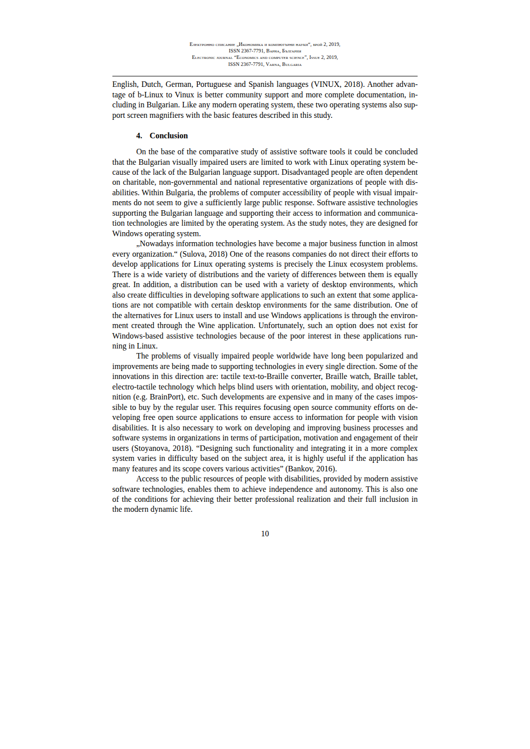Електронно списание „Икономика и компютърни науки“, брой 2, 2019,
ISSN 2367-7791, Варна, България
Electronic journal “Economics and computer science”, Issue 2, 2019,
ISSN 2367-7791, Varna, Bulgaria
English, Dutch, German, Portuguese and Spanish languages (VINUX, 2018). Another advantage of b-Linux to Vinux is better community support and more complete documentation, including in Bulgarian. Like any modern operating system, these two operating systems also support screen magnifiers with the basic features described in this study.
4. Conclusion
On the base of the comparative study of assistive software tools it could be concluded that the Bulgarian visually impaired users are limited to work with Linux operating system because of the lack of the Bulgarian language support. Disadvantaged people are often dependent on charitable, non-governmental and national representative organizations of people with disabilities. Within Bulgaria, the problems of computer accessibility of people with visual impairments do not seem to give a sufficiently large public response. Software assistive technologies supporting the Bulgarian language and supporting their access to information and communication technologies are limited by the operating system. As the study notes, they are designed for Windows operating system.
„Nowadays information technologies have become a major business function in almost every organization.“ (Sulova, 2018) One of the reasons companies do not direct their efforts to develop applications for Linux operating systems is precisely the Linux ecosystem problems. There is a wide variety of distributions and the variety of differences between them is equally great. In addition, a distribution can be used with a variety of desktop environments, which also create difficulties in developing software applications to such an extent that some applications are not compatible with certain desktop environments for the same distribution. One of the alternatives for Linux users to install and use Windows applications is through the environment created through the Wine application. Unfortunately, such an option does not exist for Windows-based assistive technologies because of the poor interest in these applications running in Linux.
The problems of visually impaired people worldwide have long been popularized and improvements are being made to supporting technologies in every single direction. Some of the innovations in this direction are: tactile text-to-Braille converter, Braille watch, Braille tablet, electro-tactile technology which helps blind users with orientation, mobility, and object recognition (e.g. BrainPort), etc. Such developments are expensive and in many of the cases impossible to buy by the regular user. This requires focusing open source community efforts on developing free open source applications to ensure access to information for people with vision disabilities. It is also necessary to work on developing and improving business processes and software systems in organizations in terms of participation, motivation and engagement of their users (Stoyanova, 2018). “Designing such functionality and integrating it in a more complex system varies in difficulty based on the subject area, it is highly useful if the application has many features and its scope covers various activities” (Bankov, 2016).
Access to the public resources of people with disabilities, provided by modern assistive software technologies, enables them to achieve independence and autonomy. This is also one of the conditions for achieving their better professional realization and their full inclusion in the modern dynamic life.
10